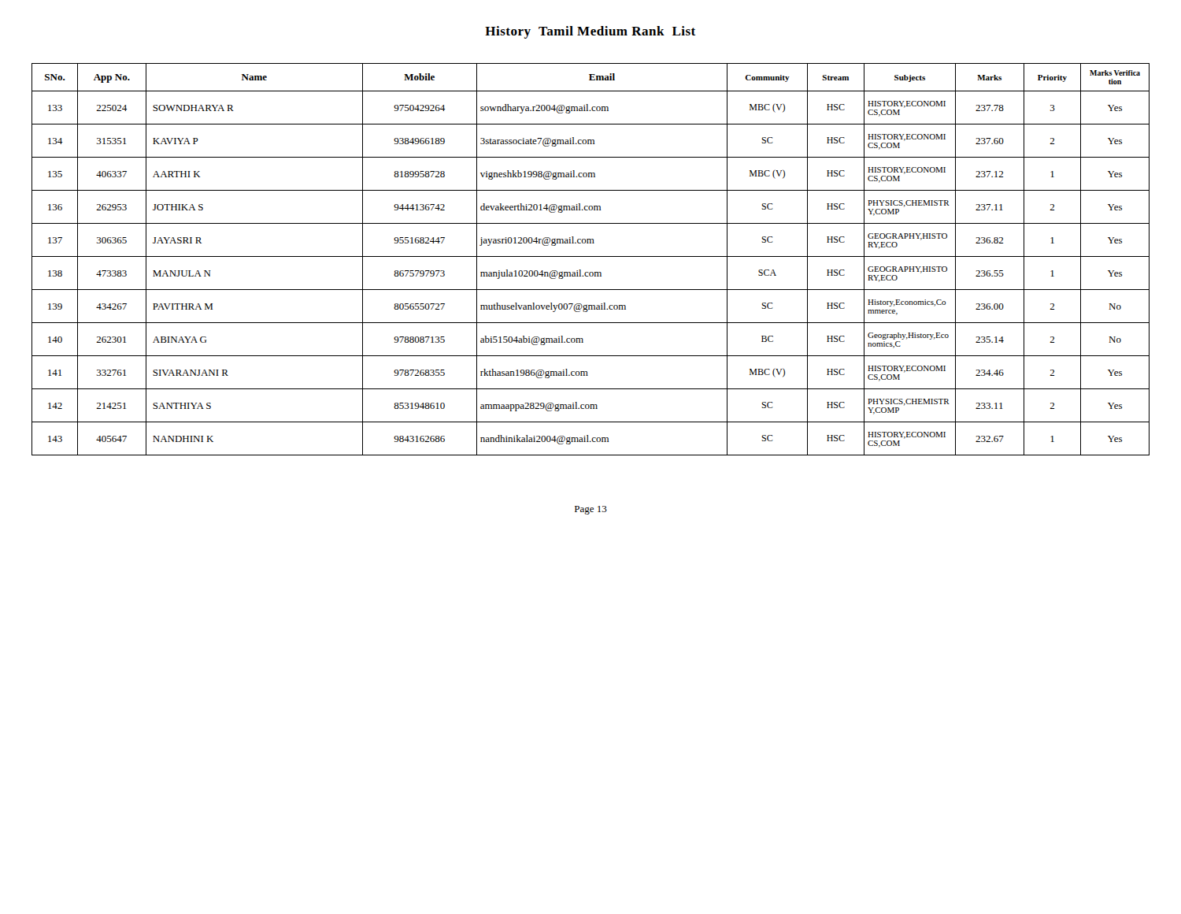History Tamil Medium Rank List
| SNo. | App No. | Name | Mobile | Email | Community | Stream | Subjects | Marks | Priority | Marks Verifica tion |
| --- | --- | --- | --- | --- | --- | --- | --- | --- | --- | --- |
| 133 | 225024 | SOWNDHARYA R | 9750429264 | sowndharya.r2004@gmail.com | MBC (V) | HSC | HISTORY,ECONOMICS,COM | 237.78 | 3 | Yes |
| 134 | 315351 | KAVIYA P | 9384966189 | 3starassociate7@gmail.com | SC | HSC | HISTORY,ECONOMICS,COM | 237.60 | 2 | Yes |
| 135 | 406337 | AARTHI K | 8189958728 | vigneshkb1998@gmail.com | MBC (V) | HSC | HISTORY,ECONOMICS,COM | 237.12 | 1 | Yes |
| 136 | 262953 | JOTHIKA S | 9444136742 | devakeerthi2014@gmail.com | SC | HSC | PHYSICS,CHEMISTRY,COMP | 237.11 | 2 | Yes |
| 137 | 306365 | JAYASRI R | 9551682447 | jayasri012004r@gmail.com | SC | HSC | GEOGRAPHY,HISTORY,ECO | 236.82 | 1 | Yes |
| 138 | 473383 | MANJULA N | 8675797973 | manjula102004n@gmail.com | SCA | HSC | GEOGRAPHY,HISTORY,ECO | 236.55 | 1 | Yes |
| 139 | 434267 | PAVITHRA M | 8056550727 | muthuselvanlovely007@gmail.com | SC | HSC | History,Economics,Commerce, | 236.00 | 2 | No |
| 140 | 262301 | ABINAYA G | 9788087135 | abi51504abi@gmail.com | BC | HSC | Geography,History,Economics,C | 235.14 | 2 | No |
| 141 | 332761 | SIVARANJANI R | 9787268355 | rkthasan1986@gmail.com | MBC (V) | HSC | HISTORY,ECONOMICS,COM | 234.46 | 2 | Yes |
| 142 | 214251 | SANTHIYA S | 8531948610 | ammaappa2829@gmail.com | SC | HSC | PHYSICS,CHEMISTRY,COMP | 233.11 | 2 | Yes |
| 143 | 405647 | NANDHINI K | 9843162686 | nandhinikalai2004@gmail.com | SC | HSC | HISTORY,ECONOMICS,COM | 232.67 | 1 | Yes |
Page 13